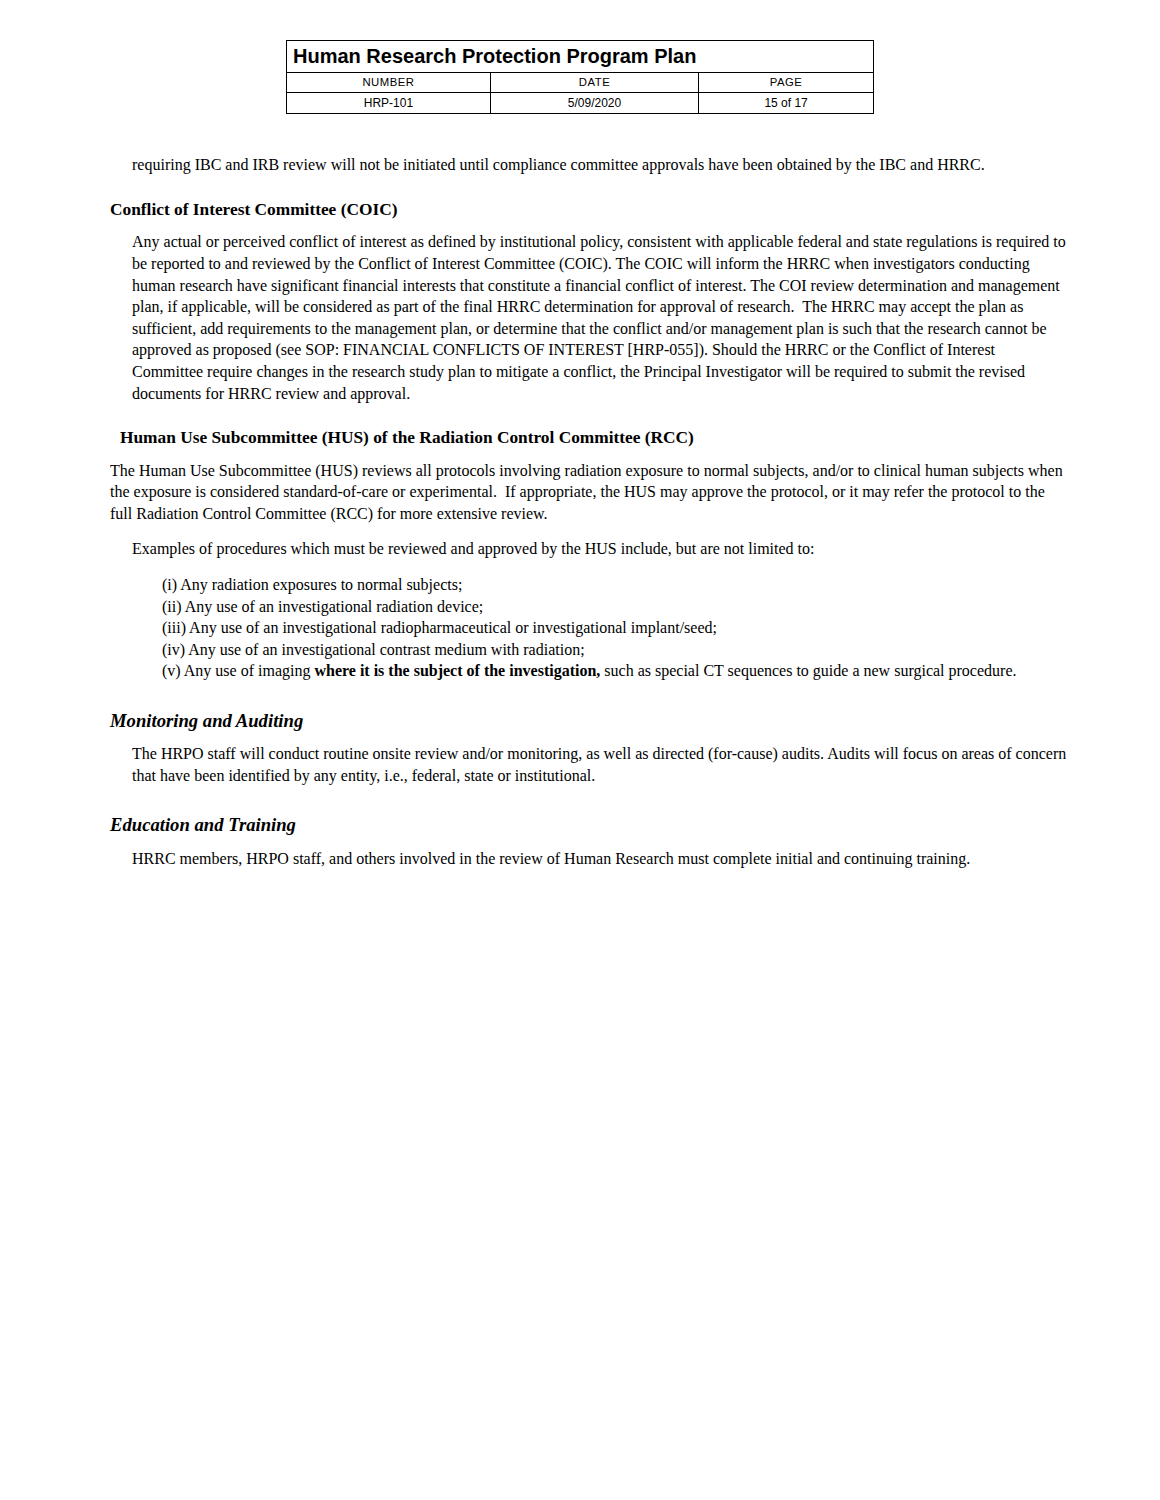| Human Research Protection Program Plan |
| NUMBER | DATE | PAGE |
| HRP-101 | 5/09/2020 | 15 of 17 |
requiring IBC and IRB review will not be initiated until compliance committee approvals have been obtained by the IBC and HRRC.
Conflict of Interest Committee (COIC)
Any actual or perceived conflict of interest as defined by institutional policy, consistent with applicable federal and state regulations is required to be reported to and reviewed by the Conflict of Interest Committee (COIC). The COIC will inform the HRRC when investigators conducting human research have significant financial interests that constitute a financial conflict of interest. The COI review determination and management plan, if applicable, will be considered as part of the final HRRC determination for approval of research. The HRRC may accept the plan as sufficient, add requirements to the management plan, or determine that the conflict and/or management plan is such that the research cannot be approved as proposed (see SOP: FINANCIAL CONFLICTS OF INTEREST [HRP-055]). Should the HRRC or the Conflict of Interest Committee require changes in the research study plan to mitigate a conflict, the Principal Investigator will be required to submit the revised documents for HRRC review and approval.
Human Use Subcommittee (HUS) of the Radiation Control Committee (RCC)
The Human Use Subcommittee (HUS) reviews all protocols involving radiation exposure to normal subjects, and/or to clinical human subjects when the exposure is considered standard-of-care or experimental. If appropriate, the HUS may approve the protocol, or it may refer the protocol to the full Radiation Control Committee (RCC) for more extensive review.
Examples of procedures which must be reviewed and approved by the HUS include, but are not limited to:
(i) Any radiation exposures to normal subjects;
(ii) Any use of an investigational radiation device;
(iii) Any use of an investigational radiopharmaceutical or investigational implant/seed;
(iv) Any use of an investigational contrast medium with radiation;
(v) Any use of imaging where it is the subject of the investigation, such as special CT sequences to guide a new surgical procedure.
Monitoring and Auditing
The HRPO staff will conduct routine onsite review and/or monitoring, as well as directed (for-cause) audits. Audits will focus on areas of concern that have been identified by any entity, i.e., federal, state or institutional.
Education and Training
HRRC members, HRPO staff, and others involved in the review of Human Research must complete initial and continuing training.